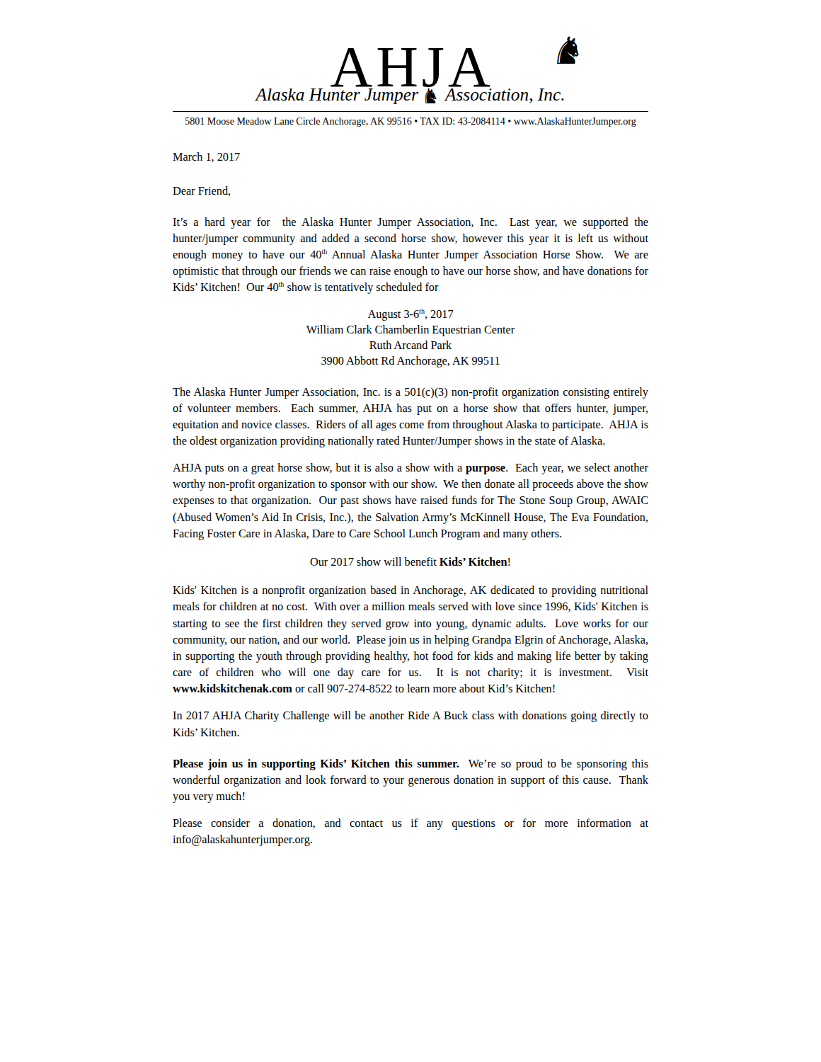AHJA♞ Alaska Hunter Jumper ♞ Association, Inc.
5801 Moose Meadow Lane Circle Anchorage, AK 99516 • TAX ID: 43-2084114 • www.AlaskaHunterJumper.org
March 1, 2017
Dear Friend,
It’s a hard year for the Alaska Hunter Jumper Association, Inc. Last year, we supported the hunter/jumper community and added a second horse show, however this year it is left us without enough money to have our 40th Annual Alaska Hunter Jumper Association Horse Show. We are optimistic that through our friends we can raise enough to have our horse show, and have donations for Kids’ Kitchen! Our 40th show is tentatively scheduled for
August 3-6th, 2017 William Clark Chamberlin Equestrian Center Ruth Arcand Park 3900 Abbott Rd Anchorage, AK 99511
The Alaska Hunter Jumper Association, Inc. is a 501(c)(3) non-profit organization consisting entirely of volunteer members. Each summer, AHJA has put on a horse show that offers hunter, jumper, equitation and novice classes. Riders of all ages come from throughout Alaska to participate. AHJA is the oldest organization providing nationally rated Hunter/Jumper shows in the state of Alaska.
AHJA puts on a great horse show, but it is also a show with a purpose. Each year, we select another worthy non-profit organization to sponsor with our show. We then donate all proceeds above the show expenses to that organization. Our past shows have raised funds for The Stone Soup Group, AWAIC (Abused Women’s Aid In Crisis, Inc.), the Salvation Army’s McKinnell House, The Eva Foundation, Facing Foster Care in Alaska, Dare to Care School Lunch Program and many others.
Our 2017 show will benefit Kids’ Kitchen!
Kids' Kitchen is a nonprofit organization based in Anchorage, AK dedicated to providing nutritional meals for children at no cost. With over a million meals served with love since 1996, Kids' Kitchen is starting to see the first children they served grow into young, dynamic adults. Love works for our community, our nation, and our world. Please join us in helping Grandpa Elgrin of Anchorage, Alaska, in supporting the youth through providing healthy, hot food for kids and making life better by taking care of children who will one day care for us. It is not charity; it is investment. Visit www.kidskitchenak.com or call 907-274-8522 to learn more about Kid’s Kitchen!
In 2017 AHJA Charity Challenge will be another Ride A Buck class with donations going directly to Kids’ Kitchen.
Please join us in supporting Kids’ Kitchen this summer. We’re so proud to be sponsoring this wonderful organization and look forward to your generous donation in support of this cause. Thank you very much!
Please consider a donation, and contact us if any questions or for more information at info@alaskahunterjumper.org.